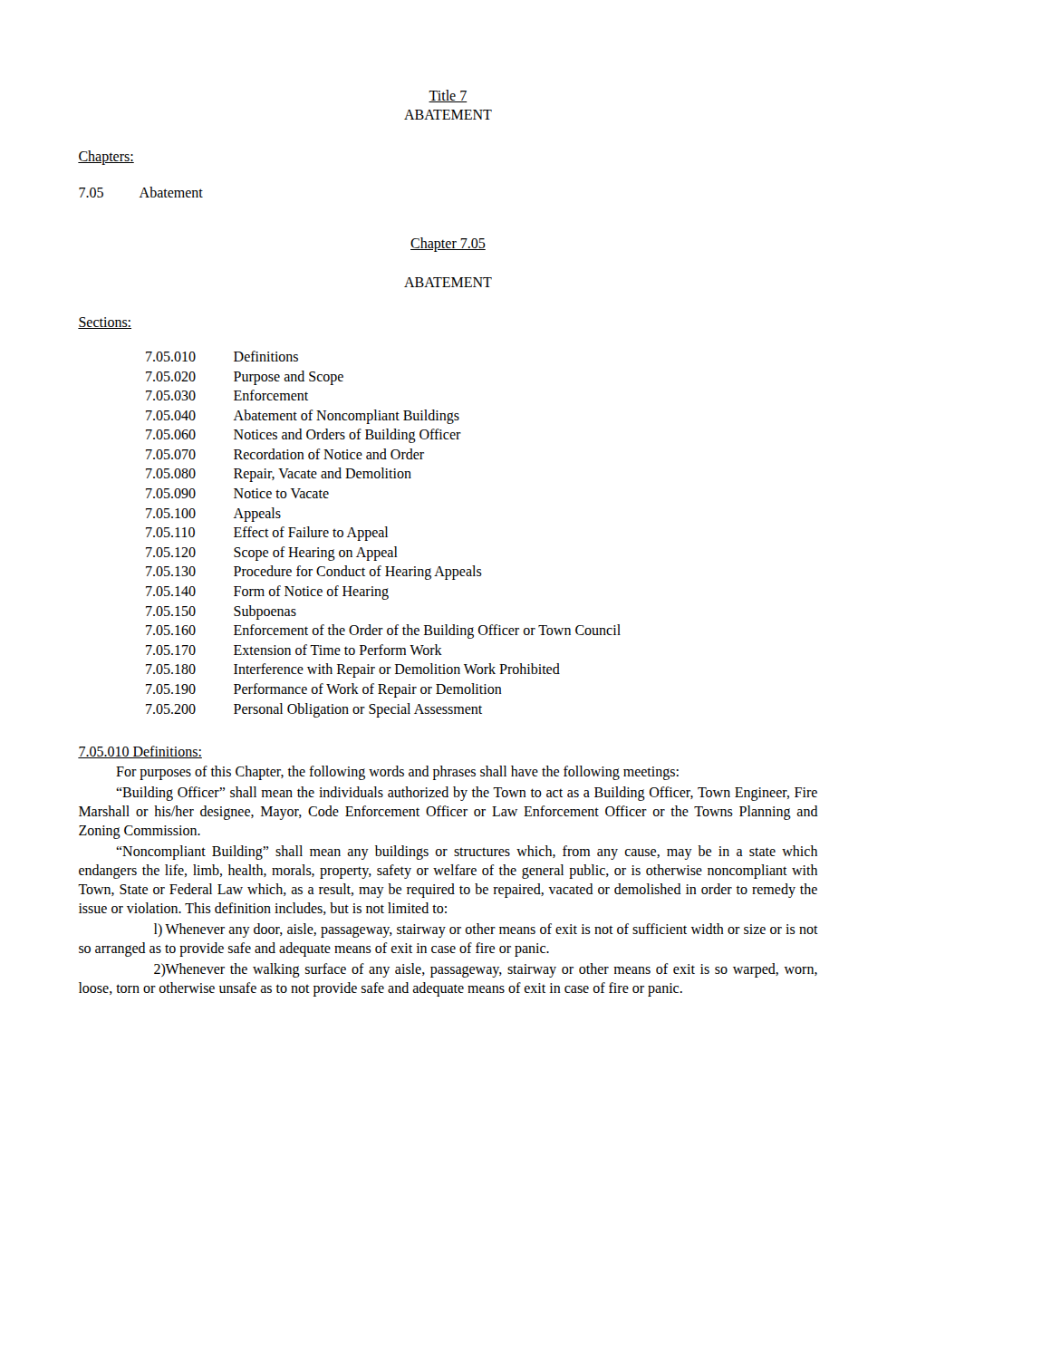Title 7
ABATEMENT
Chapters:
7.05 Abatement
Chapter 7.05
ABATEMENT
Sections:
| 7.05.010 | Definitions |
| 7.05.020 | Purpose and Scope |
| 7.05.030 | Enforcement |
| 7.05.040 | Abatement of Noncompliant Buildings |
| 7.05.060 | Notices and Orders of Building Officer |
| 7.05.070 | Recordation of Notice and Order |
| 7.05.080 | Repair, Vacate and Demolition |
| 7.05.090 | Notice to Vacate |
| 7.05.100 | Appeals |
| 7.05.110 | Effect of Failure to Appeal |
| 7.05.120 | Scope of Hearing on Appeal |
| 7.05.130 | Procedure for Conduct of Hearing Appeals |
| 7.05.140 | Form of Notice of Hearing |
| 7.05.150 | Subpoenas |
| 7.05.160 | Enforcement of the Order of the Building Officer or Town Council |
| 7.05.170 | Extension of Time to Perform Work |
| 7.05.180 | Interference with Repair or Demolition Work Prohibited |
| 7.05.190 | Performance of Work of Repair or Demolition |
| 7.05.200 | Personal Obligation or Special Assessment |
7.05.010 Definitions:
For purposes of this Chapter, the following words and phrases shall have the following meetings:
“Building Officer” shall mean the individuals authorized by the Town to act as a Building Officer, Town Engineer, Fire Marshall or his/her designee, Mayor, Code Enforcement Officer or Law Enforcement Officer or the Towns Planning and Zoning Commission.
“Noncompliant Building” shall mean any buildings or structures which, from any cause, may be in a state which endangers the life, limb, health, morals, property, safety or welfare of the general public, or is otherwise noncompliant with Town, State or Federal Law which, as a result, may be required to be repaired, vacated or demolished in order to remedy the issue or violation. This definition includes, but is not limited to:
l) Whenever any door, aisle, passageway, stairway or other means of exit is not of sufficient width or size or is not so arranged as to provide safe and adequate means of exit in case of fire or panic.
2) Whenever the walking surface of any aisle, passageway, stairway or other means of exit is so warped, worn, loose, torn or otherwise unsafe as to not provide safe and adequate means of exit in case of fire or panic.